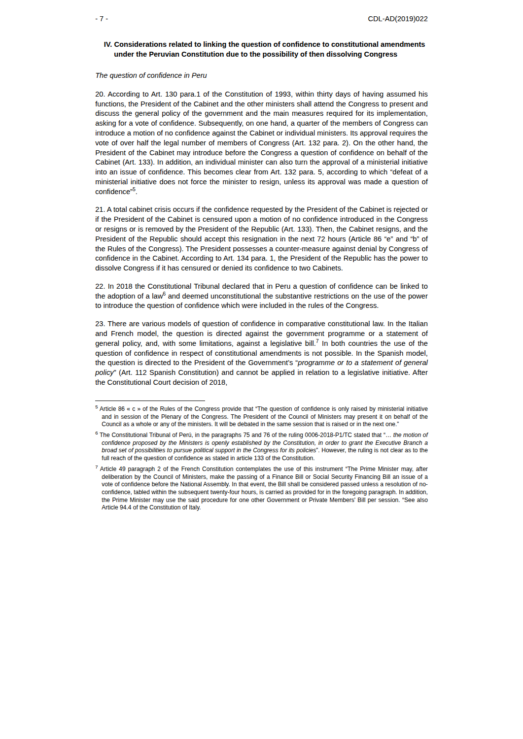- 7 - CDL-AD(2019)022
IV. Considerations related to linking the question of confidence to constitutional amendments under the Peruvian Constitution due to the possibility of then dissolving Congress
The question of confidence in Peru
20. According to Art. 130 para.1 of the Constitution of 1993, within thirty days of having assumed his functions, the President of the Cabinet and the other ministers shall attend the Congress to present and discuss the general policy of the government and the main measures required for its implementation, asking for a vote of confidence. Subsequently, on one hand, a quarter of the members of Congress can introduce a motion of no confidence against the Cabinet or individual ministers. Its approval requires the vote of over half the legal number of members of Congress (Art. 132 para. 2). On the other hand, the President of the Cabinet may introduce before the Congress a question of confidence on behalf of the Cabinet (Art. 133). In addition, an individual minister can also turn the approval of a ministerial initiative into an issue of confidence. This becomes clear from Art. 132 para. 5, according to which “defeat of a ministerial initiative does not force the minister to resign, unless its approval was made a question of confidence”5.
21. A total cabinet crisis occurs if the confidence requested by the President of the Cabinet is rejected or if the President of the Cabinet is censured upon a motion of no confidence introduced in the Congress or resigns or is removed by the President of the Republic (Art. 133). Then, the Cabinet resigns, and the President of the Republic should accept this resignation in the next 72 hours (Article 86 “e” and “b” of the Rules of the Congress). The President possesses a counter-measure against denial by Congress of confidence in the Cabinet. According to Art. 134 para. 1, the President of the Republic has the power to dissolve Congress if it has censured or denied its confidence to two Cabinets.
22. In 2018 the Constitutional Tribunal declared that in Peru a question of confidence can be linked to the adoption of a law6 and deemed unconstitutional the substantive restrictions on the use of the power to introduce the question of confidence which were included in the rules of the Congress.
23. There are various models of question of confidence in comparative constitutional law. In the Italian and French model, the question is directed against the government programme or a statement of general policy, and, with some limitations, against a legislative bill.7 In both countries the use of the question of confidence in respect of constitutional amendments is not possible. In the Spanish model, the question is directed to the President of the Government’s “programme or to a statement of general policy” (Art. 112 Spanish Constitution) and cannot be applied in relation to a legislative initiative. After the Constitutional Court decision of 2018,
5 Article 86 « c » of the Rules of the Congress provide that “The question of confidence is only raised by ministerial initiative and in session of the Plenary of the Congress. The President of the Council of Ministers may present it on behalf of the Council as a whole or any of the ministers. It will be debated in the same session that is raised or in the next one.”
6 The Constitutional Tribunal of Perú, in the paragraphs 75 and 76 of the ruling 0006-2018-P1/TC stated that “… the motion of confidence proposed by the Ministers is openly established by the Constitution, in order to grant the Executive Branch a broad set of possibilities to pursue political support in the Congress for its policies”. However, the ruling is not clear as to the full reach of the question of confidence as stated in article 133 of the Constitution.
7 Article 49 paragraph 2 of the French Constitution contemplates the use of this instrument “The Prime Minister may, after deliberation by the Council of Ministers, make the passing of a Finance Bill or Social Security Financing Bill an issue of a vote of confidence before the National Assembly. In that event, the Bill shall be considered passed unless a resolution of no-confidence, tabled within the subsequent twenty-four hours, is carried as provided for in the foregoing paragraph. In addition, the Prime Minister may use the said procedure for one other Government or Private Members' Bill per session. “See also Article 94.4 of the Constitution of Italy.